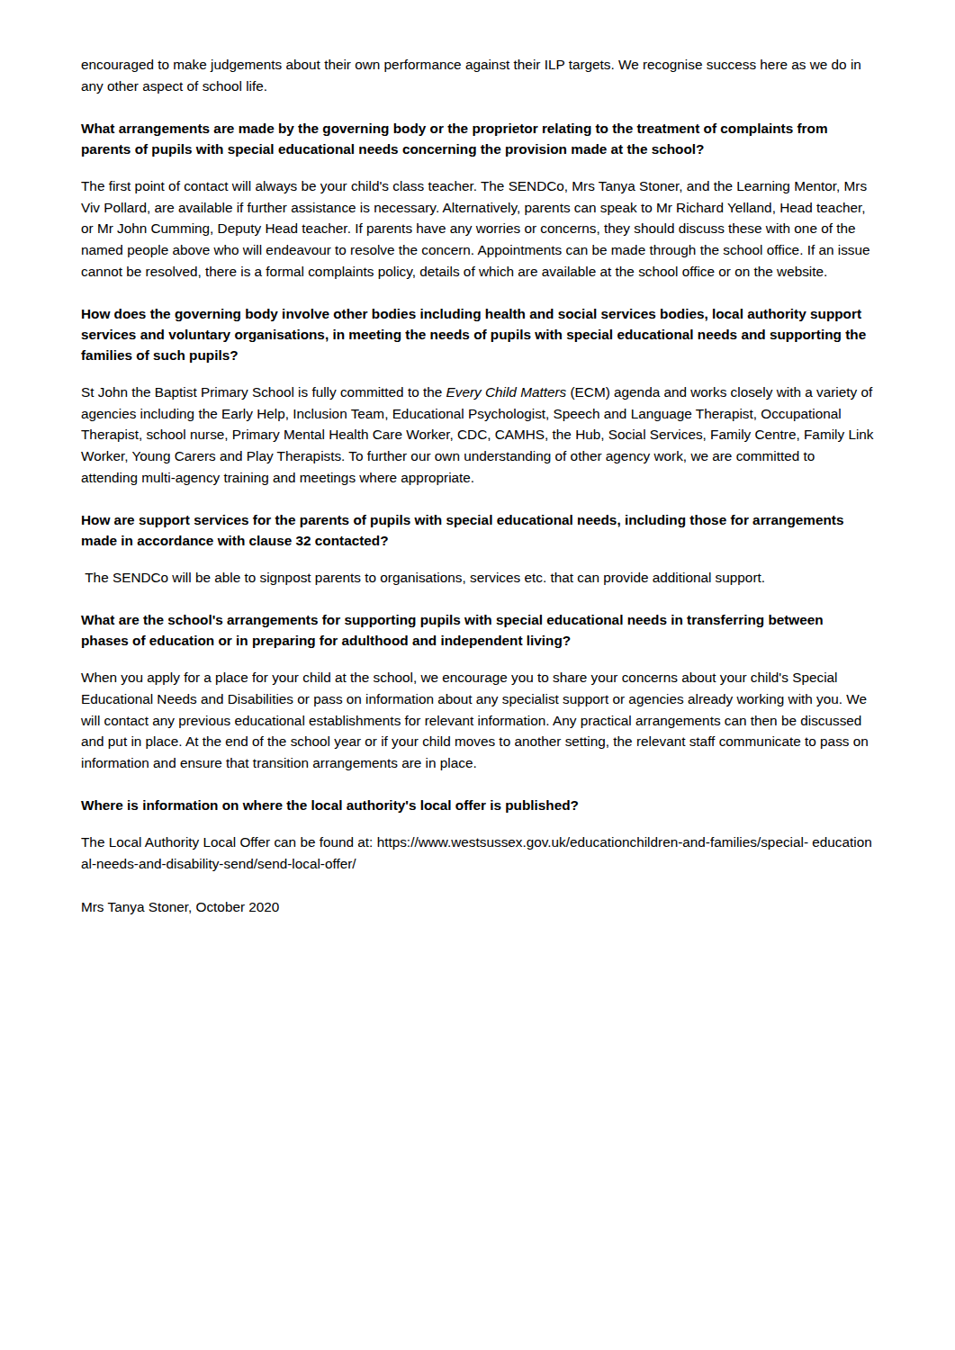encouraged to make judgements about their own performance against their ILP targets. We recognise success here as we do in any other aspect of school life.
What arrangements are made by the governing body or the proprietor relating to the treatment of complaints from parents of pupils with special educational needs concerning the provision made at the school?
The first point of contact will always be your child's class teacher. The SENDCo, Mrs Tanya Stoner, and the Learning Mentor, Mrs Viv Pollard, are available if further assistance is necessary. Alternatively, parents can speak to Mr Richard Yelland, Head teacher, or Mr John Cumming, Deputy Head teacher. If parents have any worries or concerns, they should discuss these with one of the named people above who will endeavour to resolve the concern. Appointments can be made through the school office. If an issue cannot be resolved, there is a formal complaints policy, details of which are available at the school office or on the website.
How does the governing body involve other bodies including health and social services bodies, local authority support services and voluntary organisations, in meeting the needs of pupils with special educational needs and supporting the families of such pupils?
St John the Baptist Primary School is fully committed to the Every Child Matters (ECM) agenda and works closely with a variety of agencies including the Early Help, Inclusion Team, Educational Psychologist, Speech and Language Therapist, Occupational Therapist, school nurse, Primary Mental Health Care Worker, CDC, CAMHS, the Hub, Social Services, Family Centre, Family Link Worker, Young Carers and Play Therapists. To further our own understanding of other agency work, we are committed to attending multi-agency training and meetings where appropriate.
How are support services for the parents of pupils with special educational needs, including those for arrangements made in accordance with clause 32 contacted?
The SENDCo will be able to signpost parents to organisations, services etc. that can provide additional support.
What are the school's arrangements for supporting pupils with special educational needs in transferring between phases of education or in preparing for adulthood and independent living?
When you apply for a place for your child at the school, we encourage you to share your concerns about your child's Special Educational Needs and Disabilities or pass on information about any specialist support or agencies already working with you. We will contact any previous educational establishments for relevant information. Any practical arrangements can then be discussed and put in place. At the end of the school year or if your child moves to another setting, the relevant staff communicate to pass on information and ensure that transition arrangements are in place.
Where is information on where the local authority's local offer is published?
The Local Authority Local Offer can be found at: https://www.westsussex.gov.uk/educationchildren-and-families/special- educational-needs-and-disability-send/send-local-offer/
Mrs Tanya Stoner, October 2020